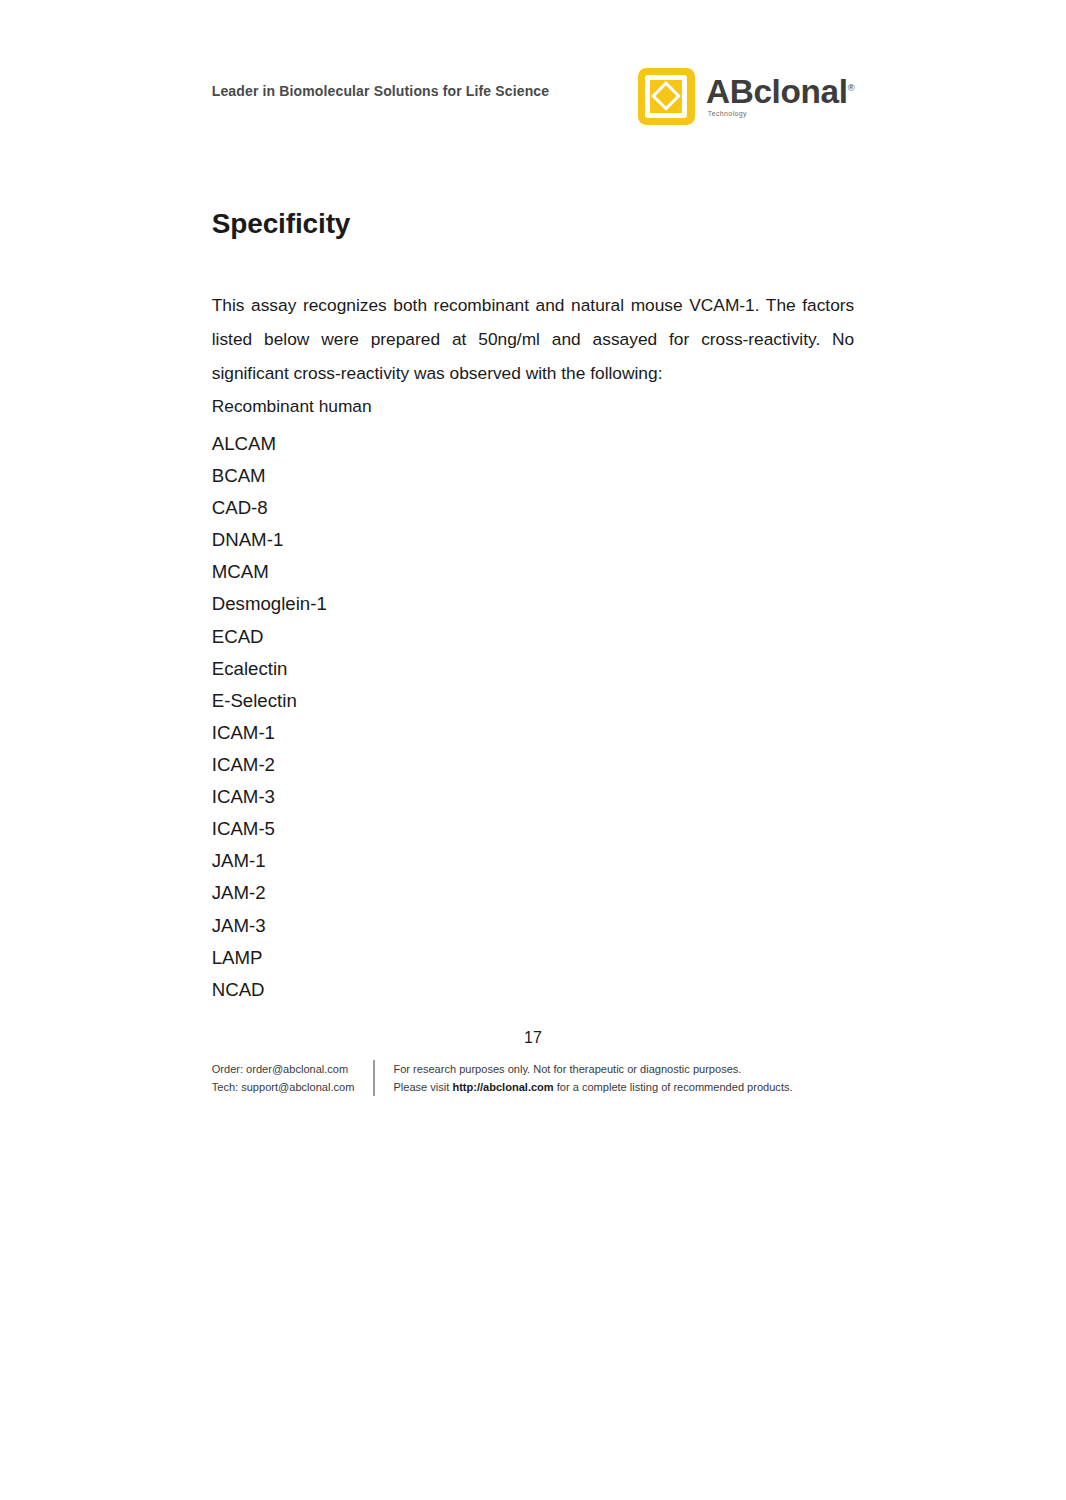Leader in Biomolecular Solutions for Life Science
ABclonal®
Technology
Specificity
This assay recognizes both recombinant and natural mouse VCAM-1. The factors listed below were prepared at 50ng/ml and assayed for cross-reactivity. No significant cross-reactivity was observed with the following:
Recombinant human
ALCAM
BCAM
CAD-8
DNAM-1
MCAM
Desmoglein-1
ECAD
Ecalectin
E-Selectin
ICAM-1
ICAM-2
ICAM-3
ICAM-5
JAM-1
JAM-2
JAM-3
LAMP
NCAD
17
Order: order@abclonal.com
Tech: support@abclonal.com
For research purposes only. Not for therapeutic or diagnostic purposes.
Please visit http://abclonal.com for a complete listing of recommended products.